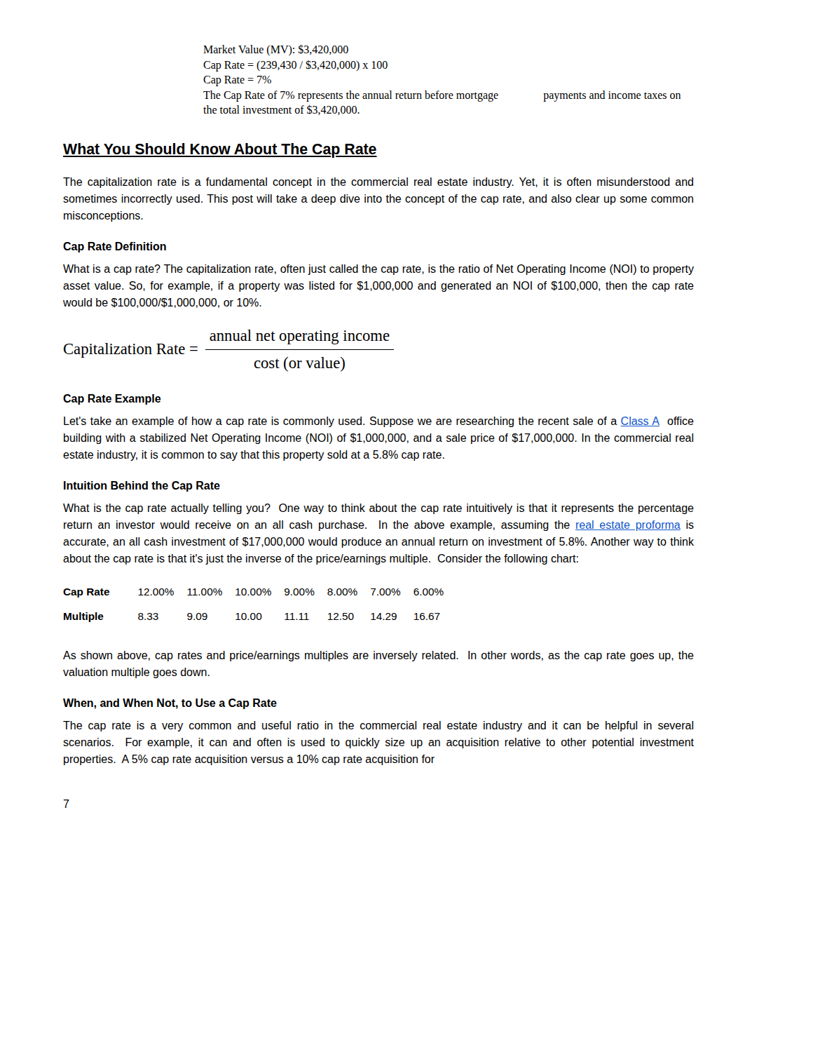Market Value (MV): $3,420,000
Cap Rate = (239,430 / $3,420,000) x 100
Cap Rate = 7%
The Cap Rate of 7% represents the annual return before mortgage payments and income taxes on the total investment of $3,420,000.
What You Should Know About The Cap Rate
The capitalization rate is a fundamental concept in the commercial real estate industry. Yet, it is often misunderstood and sometimes incorrectly used. This post will take a deep dive into the concept of the cap rate, and also clear up some common misconceptions.
Cap Rate Definition
What is a cap rate? The capitalization rate, often just called the cap rate, is the ratio of Net Operating Income (NOI) to property asset value. So, for example, if a property was listed for $1,000,000 and generated an NOI of $100,000, then the cap rate would be $100,000/$1,000,000, or 10%.
Capitalization Rate = annual net operating income cost (or value)
Cap Rate Example
Let's take an example of how a cap rate is commonly used. Suppose we are researching the recent sale of a Class A office building with a stabilized Net Operating Income (NOI) of $1,000,000, and a sale price of $17,000,000. In the commercial real estate industry, it is common to say that this property sold at a 5.8% cap rate.
Intuition Behind the Cap Rate
What is the cap rate actually telling you? One way to think about the cap rate intuitively is that it represents the percentage return an investor would receive on an all cash purchase. In the above example, assuming the real estate proforma is accurate, an all cash investment of $17,000,000 would produce an annual return on investment of 5.8%. Another way to think about the cap rate is that it's just the inverse of the price/earnings multiple. Consider the following chart:
| Cap Rate | 12.00% | 11.00% | 10.00% | 9.00% | 8.00% | 7.00% | 6.00% |
| Multiple | 8.33 | 9.09 | 10.00 | 11.11 | 12.50 | 14.29 | 16.67 |
As shown above, cap rates and price/earnings multiples are inversely related. In other words, as the cap rate goes up, the valuation multiple goes down.
When, and When Not, to Use a Cap Rate
The cap rate is a very common and useful ratio in the commercial real estate industry and it can be helpful in several scenarios. For example, it can and often is used to quickly size up an acquisition relative to other potential investment properties. A 5% cap rate acquisition versus a 10% cap rate acquisition for
7